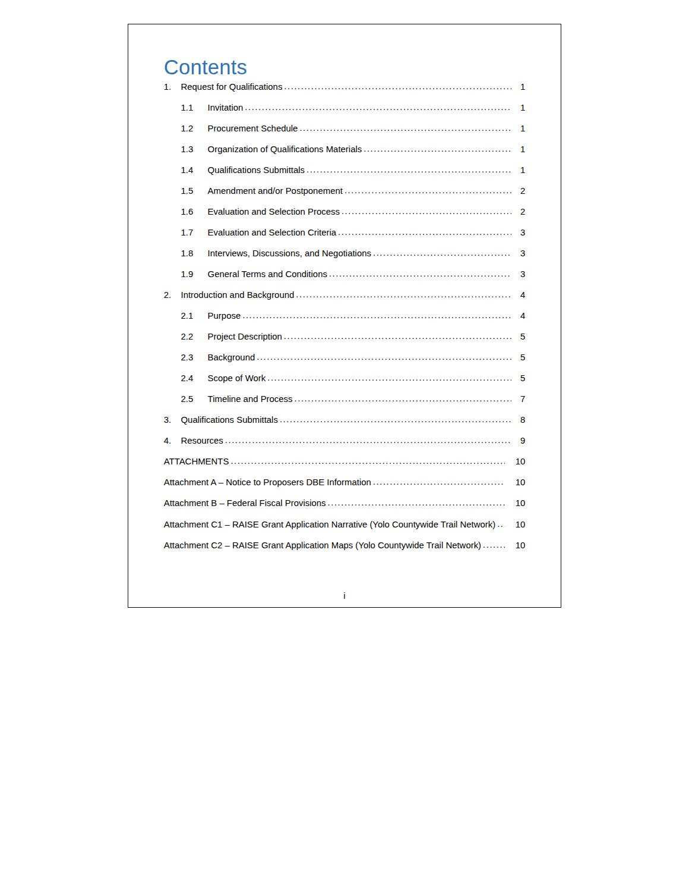Contents
1. Request for Qualifications ........................................................................................................... 1
1.1 Invitation ................................................................................................................. 1
1.2 Procurement Schedule ............................................................................................. 1
1.3 Organization of Qualifications Materials ................................................................. 1
1.4 Qualifications Submittals .......................................................................................... 1
1.5 Amendment and/or Postponement ....................................................................... 2
1.6 Evaluation and Selection Process ........................................................................... 2
1.7 Evaluation and Selection Criteria ............................................................................ 3
1.8 Interviews, Discussions, and Negotiations .............................................................. 3
1.9 General Terms and Conditions ................................................................................ 3
2. Introduction and Background ..................................................................................................... 4
2.1 Purpose .................................................................................................................... 4
2.2 Project Description ..................................................................................................... 5
2.3 Background ............................................................................................................. 5
2.4 Scope of Work .......................................................................................................... 5
2.5 Timeline and Process ............................................................................................... 7
3. Qualifications Submittals ............................................................................................................. 8
4. Resources ................................................................................................................................. 9
ATTACHMENTS ......................................................................................................................... 10
Attachment A – Notice to Proposers DBE Information .......................................................... 10
Attachment B – Federal Fiscal Provisions ............................................................................. 10
Attachment C1 – RAISE Grant Application Narrative (Yolo Countywide Trail Network) ........................... 10
Attachment C2 – RAISE Grant Application Maps (Yolo Countywide Trail Network) ................................. 10
i